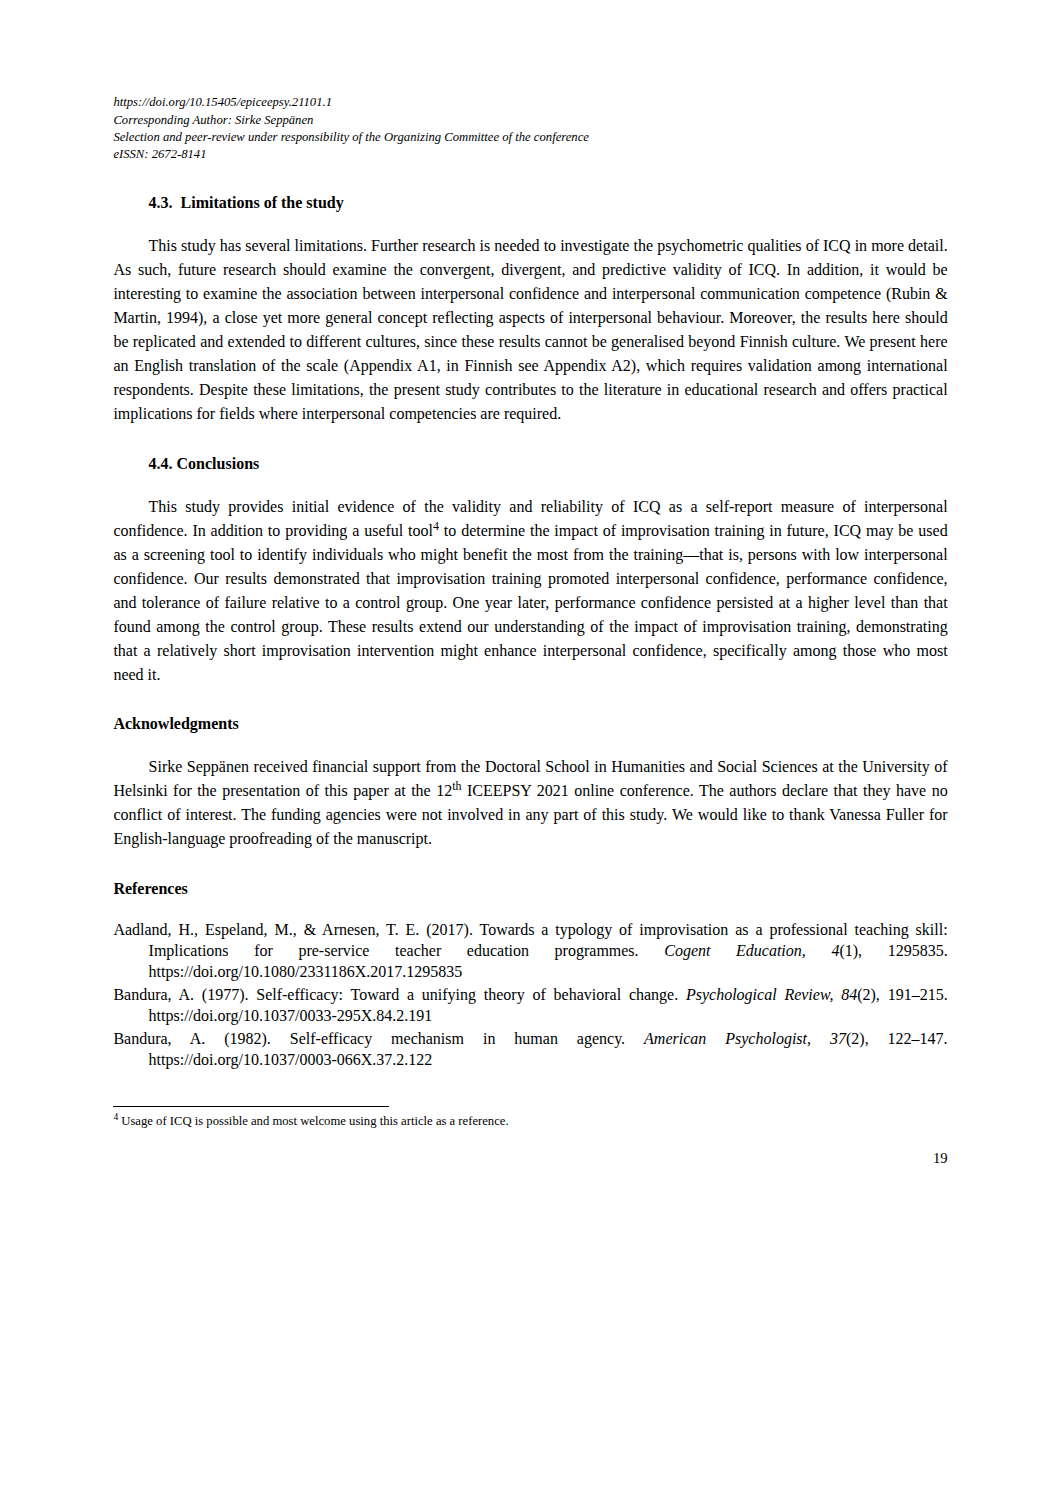https://doi.org/10.15405/epiceepsy.21101.1
Corresponding Author: Sirke Seppänen
Selection and peer-review under responsibility of the Organizing Committee of the conference
eISSN: 2672-8141
4.3. Limitations of the study
This study has several limitations. Further research is needed to investigate the psychometric qualities of ICQ in more detail. As such, future research should examine the convergent, divergent, and predictive validity of ICQ. In addition, it would be interesting to examine the association between interpersonal confidence and interpersonal communication competence (Rubin & Martin, 1994), a close yet more general concept reflecting aspects of interpersonal behaviour. Moreover, the results here should be replicated and extended to different cultures, since these results cannot be generalised beyond Finnish culture. We present here an English translation of the scale (Appendix A1, in Finnish see Appendix A2), which requires validation among international respondents. Despite these limitations, the present study contributes to the literature in educational research and offers practical implications for fields where interpersonal competencies are required.
4.4. Conclusions
This study provides initial evidence of the validity and reliability of ICQ as a self-report measure of interpersonal confidence. In addition to providing a useful tool4 to determine the impact of improvisation training in future, ICQ may be used as a screening tool to identify individuals who might benefit the most from the training—that is, persons with low interpersonal confidence. Our results demonstrated that improvisation training promoted interpersonal confidence, performance confidence, and tolerance of failure relative to a control group. One year later, performance confidence persisted at a higher level than that found among the control group. These results extend our understanding of the impact of improvisation training, demonstrating that a relatively short improvisation intervention might enhance interpersonal confidence, specifically among those who most need it.
Acknowledgments
Sirke Seppänen received financial support from the Doctoral School in Humanities and Social Sciences at the University of Helsinki for the presentation of this paper at the 12th ICEEPSY 2021 online conference. The authors declare that they have no conflict of interest. The funding agencies were not involved in any part of this study. We would like to thank Vanessa Fuller for English-language proofreading of the manuscript.
References
Aadland, H., Espeland, M., & Arnesen, T. E. (2017). Towards a typology of improvisation as a professional teaching skill: Implications for pre-service teacher education programmes. Cogent Education, 4(1), 1295835. https://doi.org/10.1080/2331186X.2017.1295835
Bandura, A. (1977). Self-efficacy: Toward a unifying theory of behavioral change. Psychological Review, 84(2), 191–215. https://doi.org/10.1037/0033-295X.84.2.191
Bandura, A. (1982). Self-efficacy mechanism in human agency. American Psychologist, 37(2), 122–147. https://doi.org/10.1037/0003-066X.37.2.122
4 Usage of ICQ is possible and most welcome using this article as a reference.
19